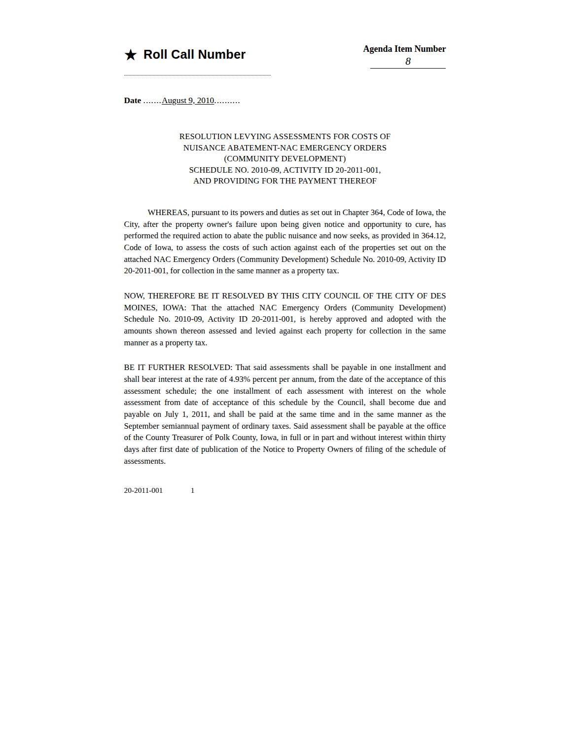★ Roll Call Number
Agenda Item Number
8
Date ....... August 9, 2010..........
RESOLUTION LEVYING ASSESSMENTS FOR COSTS OF
NUISANCE ABATEMENT-NAC EMERGENCY ORDERS
(COMMUNITY DEVELOPMENT)
SCHEDULE NO. 2010-09, ACTIVITY ID 20-2011-001,
AND PROVIDING FOR THE PAYMENT THEREOF
WHEREAS, pursuant to its powers and duties as set out in Chapter 364, Code of Iowa, the City, after the property owner's failure upon being given notice and opportunity to cure, has performed the required action to abate the public nuisance and now seeks, as provided in 364.12, Code of Iowa, to assess the costs of such action against each of the properties set out on the attached NAC Emergency Orders (Community Development) Schedule No. 2010-09, Activity ID 20-2011-001, for collection in the same manner as a property tax.
NOW, THEREFORE BE IT RESOLVED BY THIS CITY COUNCIL OF THE CITY OF DES MOINES, IOWA: That the attached NAC Emergency Orders (Community Development) Schedule No. 2010-09, Activity ID 20-2011-001, is hereby approved and adopted with the amounts shown thereon assessed and levied against each property for collection in the same manner as a property tax.
BE IT FURTHER RESOLVED: That said assessments shall be payable in one installment and shall bear interest at the rate of 4.93% percent per annum, from the date of the acceptance of this assessment schedule; the one installment of each assessment with interest on the whole assessment from date of acceptance of this schedule by the Council, shall become due and payable on July 1, 2011, and shall be paid at the same time and in the same manner as the September semiannual payment of ordinary taxes. Said assessment shall be payable at the office of the County Treasurer of Polk County, Iowa, in full or in part and without interest within thirty days after first date of publication of the Notice to Property Owners of filing of the schedule of assessments.
20-2011-001 1